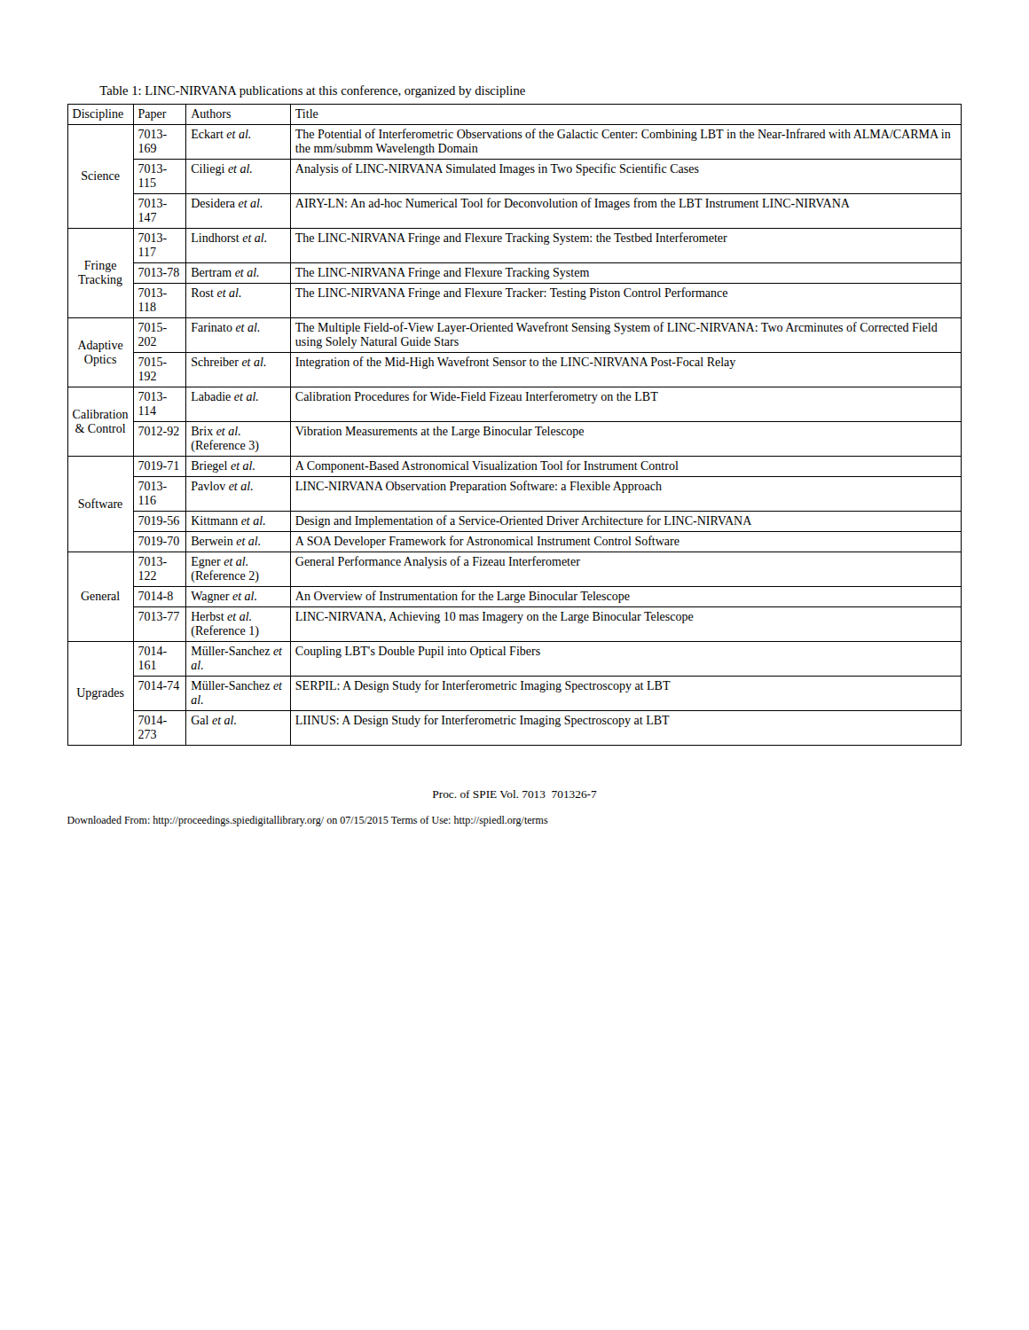Table 1: LINC-NIRVANA publications at this conference, organized by discipline
| Discipline | Paper | Authors | Title |
| --- | --- | --- | --- |
| Science | 7013-169 | Eckart et al. | The Potential of Interferometric Observations of the Galactic Center: Combining LBT in the Near-Infrared with ALMA/CARMA in the mm/submm Wavelength Domain |
| 7013-115 | Ciliegi et al. | Analysis of LINC-NIRVANA Simulated Images in Two Specific Scientific Cases |
| 7013-147 | Desidera et al. | AIRY-LN: An ad-hoc Numerical Tool for Deconvolution of Images from the LBT Instrument LINC-NIRVANA |
| Fringe Tracking | 7013-117 | Lindhorst et al. | The LINC-NIRVANA Fringe and Flexure Tracking System: the Testbed Interferometer |
| 7013-78 | Bertram et al. | The LINC-NIRVANA Fringe and Flexure Tracking System |
| 7013-118 | Rost et al. | The LINC-NIRVANA Fringe and Flexure Tracker: Testing Piston Control Performance |
| Adaptive Optics | 7015-202 | Farinato et al. | The Multiple Field-of-View Layer-Oriented Wavefront Sensing System of LINC-NIRVANA: Two Arcminutes of Corrected Field using Solely Natural Guide Stars |
| 7015-192 | Schreiber et al. | Integration of the Mid-High Wavefront Sensor to the LINC-NIRVANA Post-Focal Relay |
| Calibration & Control | 7013-114 | Labadie et al. | Calibration Procedures for Wide-Field Fizeau Interferometry on the LBT |
| 7012-92 | Brix et al. (Reference 3) | Vibration Measurements at the Large Binocular Telescope |
| Software | 7019-71 | Briegel et al. | A Component-Based Astronomical Visualization Tool for Instrument Control |
| 7013-116 | Pavlov et al. | LINC-NIRVANA Observation Preparation Software: a Flexible Approach |
| 7019-56 | Kittmann et al. | Design and Implementation of a Service-Oriented Driver Architecture for LINC-NIRVANA |
| 7019-70 | Berwein et al. | A SOA Developer Framework for Astronomical Instrument Control Software |
| General | 7013-122 | Egner et al. (Reference 2) | General Performance Analysis of a Fizeau Interferometer |
| 7014-8 | Wagner et al. | An Overview of Instrumentation for the Large Binocular Telescope |
| 7013-77 | Herbst et al. (Reference 1) | LINC-NIRVANA, Achieving 10 mas Imagery on the Large Binocular Telescope |
| Upgrades | 7014-161 | Müller-Sanchez et al. | Coupling LBT's Double Pupil into Optical Fibers |
| 7014-74 | Müller-Sanchez et al. | SERPIL: A Design Study for Interferometric Imaging Spectroscopy at LBT |
| 7014-273 | Gal et al. | LIINUS: A Design Study for Interferometric Imaging Spectroscopy at LBT |
Proc. of SPIE Vol. 7013 701326-7
Downloaded From: http://proceedings.spiedigitallibrary.org/ on 07/15/2015 Terms of Use: http://spiedl.org/terms